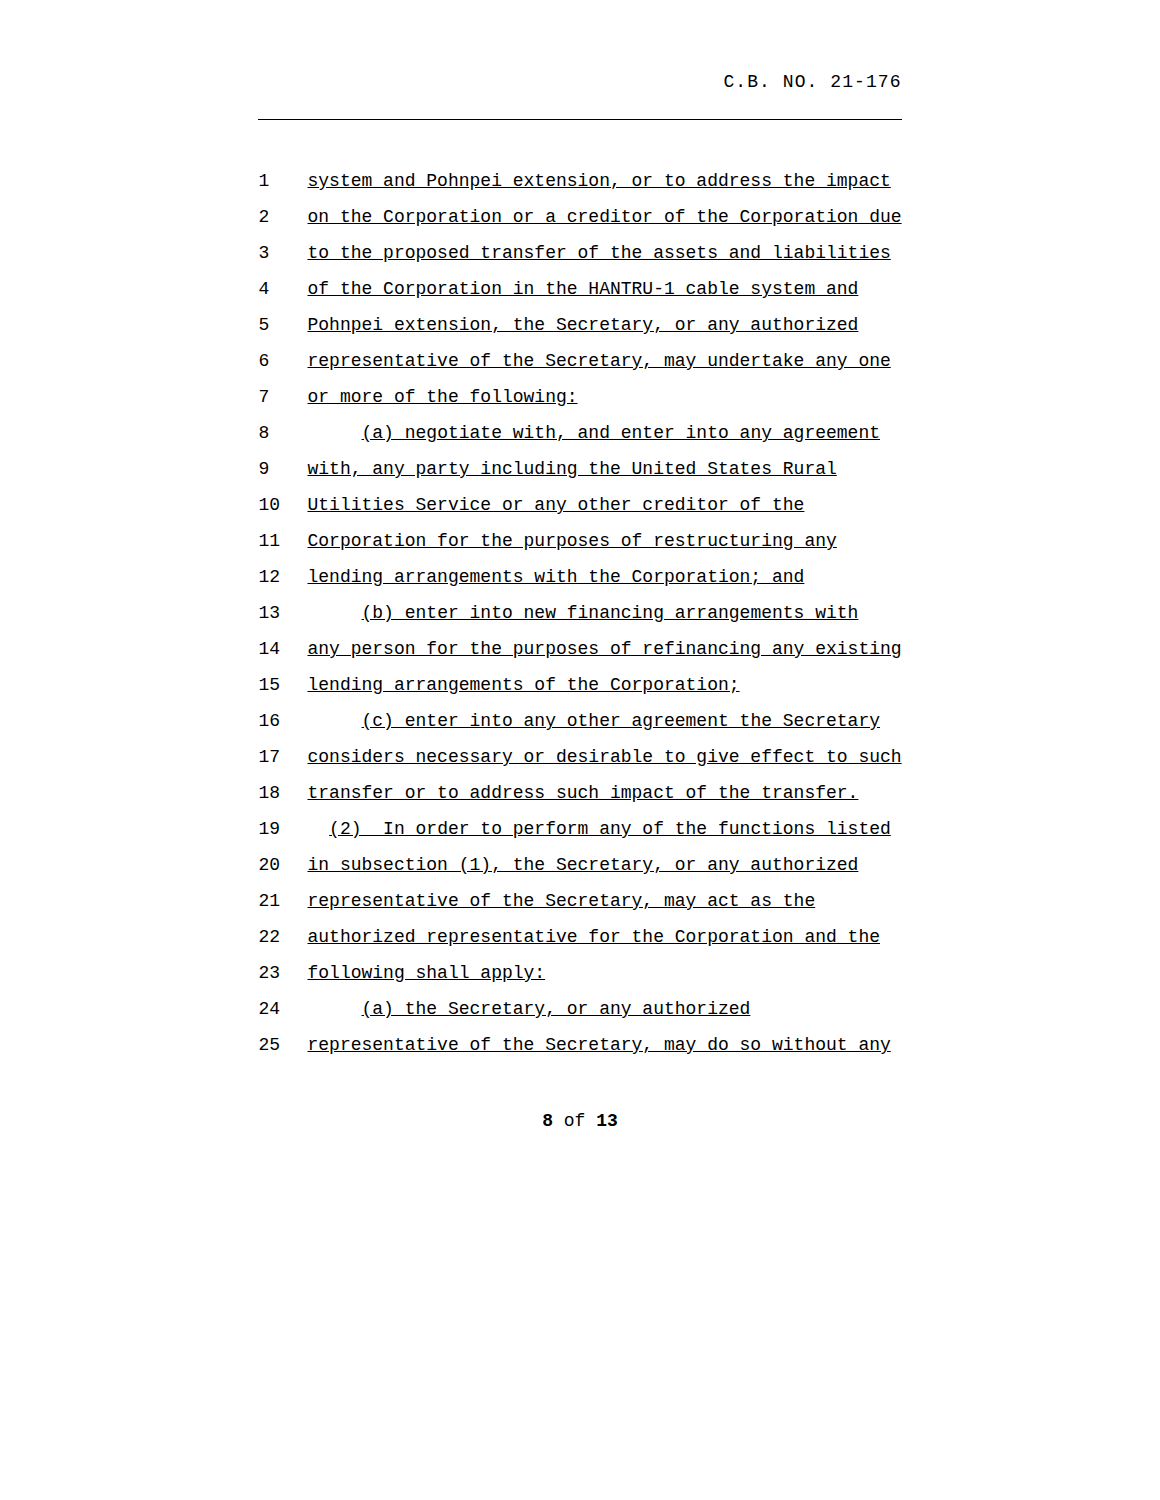C.B. NO. 21-176
| 1 | system and Pohnpei extension, or to address the impact |
| 2 | on the Corporation or a creditor of the Corporation due |
| 3 | to the proposed transfer of the assets and liabilities |
| 4 | of the Corporation in the HANTRU-1 cable system and |
| 5 | Pohnpei extension, the Secretary, or any authorized |
| 6 | representative of the Secretary, may undertake any one |
| 7 | or more of the following: |
| 8 | (a) negotiate with, and enter into any agreement |
| 9 | with, any party including the United States Rural |
| 10 | Utilities Service or any other creditor of the |
| 11 | Corporation for the purposes of restructuring any |
| 12 | lending arrangements with the Corporation; and |
| 13 | (b) enter into new financing arrangements with |
| 14 | any person for the purposes of refinancing any existing |
| 15 | lending arrangements of the Corporation; |
| 16 | (c) enter into any other agreement the Secretary |
| 17 | considers necessary or desirable to give effect to such |
| 18 | transfer or to address such impact of the transfer. |
| 19 | (2) In order to perform any of the functions listed |
| 20 | in subsection (1), the Secretary, or any authorized |
| 21 | representative of the Secretary, may act as the |
| 22 | authorized representative for the Corporation and the |
| 23 | following shall apply: |
| 24 | (a) the Secretary, or any authorized |
| 25 | representative of the Secretary, may do so without any |
8 of 13